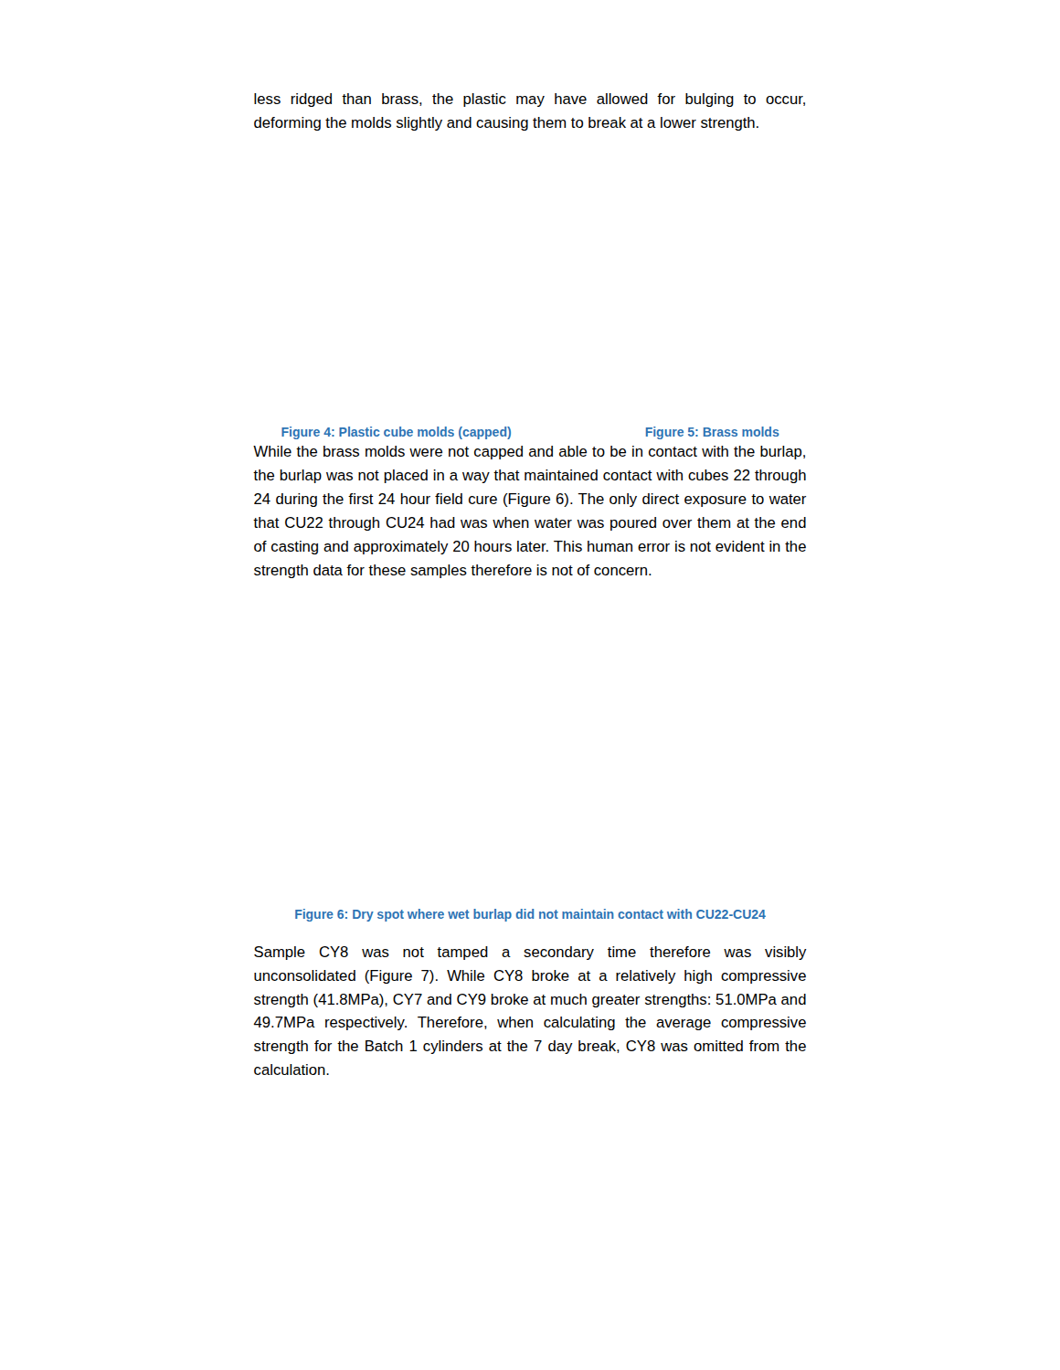less ridged than brass, the plastic may have allowed for bulging to occur, deforming the molds slightly and causing them to break at a lower strength.
Figure 4: Plastic cube molds (capped)
Figure 5: Brass molds
While the brass molds were not capped and able to be in contact with the burlap, the burlap was not placed in a way that maintained contact with cubes 22 through 24 during the first 24 hour field cure (Figure 6). The only direct exposure to water that CU22 through CU24 had was when water was poured over them at the end of casting and approximately 20 hours later. This human error is not evident in the strength data for these samples therefore is not of concern.
Figure 6: Dry spot where wet burlap did not maintain contact with CU22-CU24
Sample CY8 was not tamped a secondary time therefore was visibly unconsolidated (Figure 7). While CY8 broke at a relatively high compressive strength (41.8MPa), CY7 and CY9 broke at much greater strengths: 51.0MPa and 49.7MPa respectively. Therefore, when calculating the average compressive strength for the Batch 1 cylinders at the 7 day break, CY8 was omitted from the calculation.